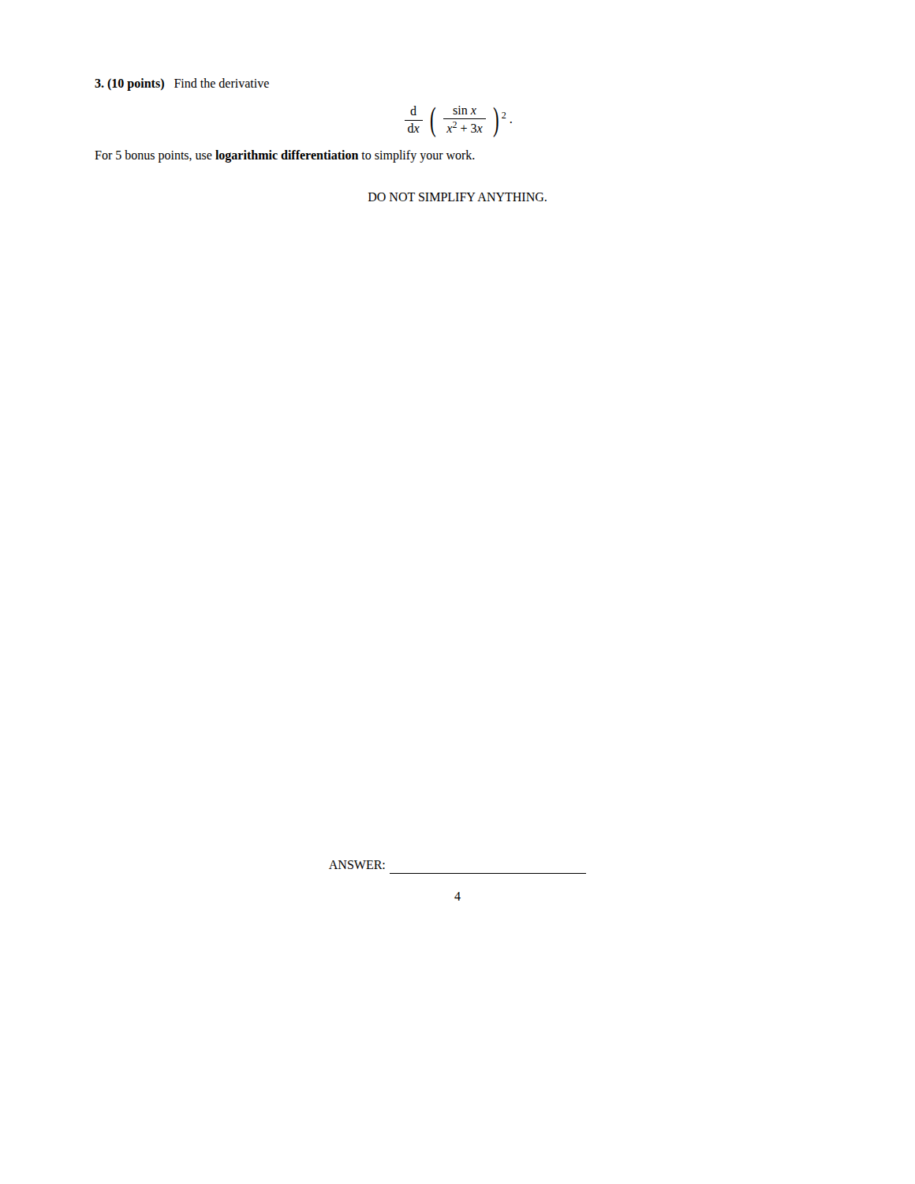3. (10 points) Find the derivative
d dx ( sin x x 2 + 3x ) 2 .
For 5 bonus points, use logarithmic differentiation to simplify your work.
DO NOT SIMPLIFY ANYTHING.
ANSWER:
4